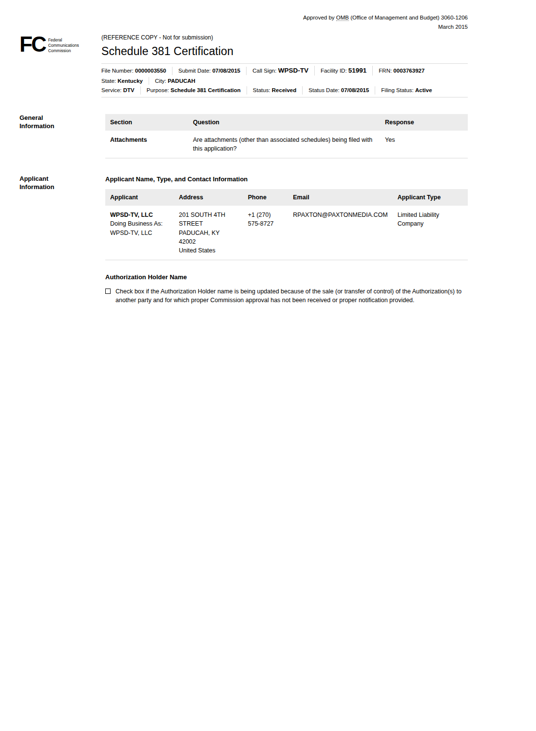Approved by OMB (Office of Management and Budget) 3060-1206 March 2015
FC Federal
Communications
Commission
(REFERENCE COPY - Not for submission)
Schedule 381 Certification
File Number: 0000003550 Submit Date: 07/08/2015 Call Sign: WPSD-TV Facility ID: 51991 FRN: 0003763927
State: Kentucky City: PADUCAH
Service: DTV Purpose: Schedule 381 Certification Status: Received Status Date: 07/08/2015 Filing Status: Active
General
Information
| Section | Question | Response |
| --- | --- | --- |
| Attachments | Are attachments (other than associated schedules) being filed with this application? | Yes |
Applicant
Information
Applicant Name, Type, and Contact Information
| Applicant | Address | Phone | Email | Applicant Type |
| --- | --- | --- | --- | --- |
| WPSD-TV, LLC Doing Business As: WPSD-TV, LLC | 201 SOUTH 4TH STREET PADUCAH, KY 42002 United States | +1 (270) 575-8727 | RPAXTON@PAXTONMEDIA.COM | Limited Liability Company |
Authorization Holder Name
Check box if the Authorization Holder name is being updated because of the sale (or transfer of control) of the Authorization(s) to another party and for which proper Commission approval has not been received or proper notification provided.